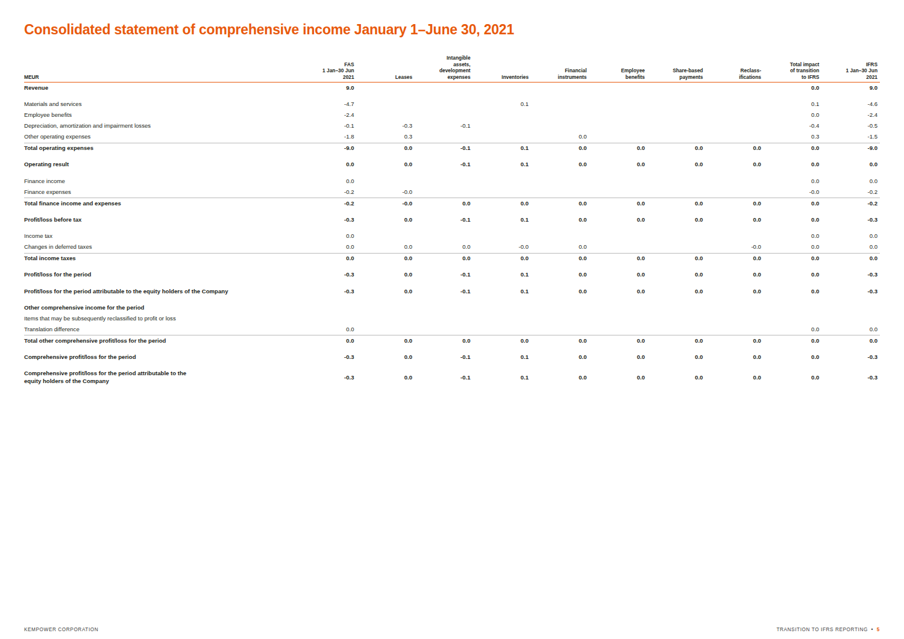Consolidated statement of comprehensive income January 1–June 30, 2021
| MEUR | FAS 1 Jan–30 Jun 2021 | Leases | Intangible assets, development expenses | Inventories | Financial instruments | Employee benefits | Share-based payments | Reclass- ifications | Total impact of transition to IFRS | IFRS 1 Jan–30 Jun 2021 |
| --- | --- | --- | --- | --- | --- | --- | --- | --- | --- | --- |
| Revenue | 9.0 | | | | | | | | 0.0 | 9.0 |
| Materials and services | -4.7 | | | 0.1 | | | | | 0.1 | -4.6 |
| Employee benefits | -2.4 | | | | | | | | 0.0 | -2.4 |
| Depreciation, amortization and impairment losses | -0.1 | -0.3 | -0.1 | | | | | | -0.4 | -0.5 |
| Other operating expenses | -1.8 | 0.3 | | | 0.0 | | | | 0.3 | -1.5 |
| Total operating expenses | -9.0 | 0.0 | -0.1 | 0.1 | 0.0 | 0.0 | 0.0 | 0.0 | 0.0 | -9.0 |
| Operating result | 0.0 | 0.0 | -0.1 | 0.1 | 0.0 | 0.0 | 0.0 | 0.0 | 0.0 | 0.0 |
| Finance income | 0.0 | | | | | | | | 0.0 | 0.0 |
| Finance expenses | -0.2 | -0.0 | | | | | | | -0.0 | -0.2 |
| Total finance income and expenses | -0.2 | -0.0 | 0.0 | 0.0 | 0.0 | 0.0 | 0.0 | 0.0 | 0.0 | -0.2 |
| Profit/loss before tax | -0.3 | 0.0 | -0.1 | 0.1 | 0.0 | 0.0 | 0.0 | 0.0 | 0.0 | -0.3 |
| Income tax | 0.0 | | | | | | | | 0.0 | 0.0 |
| Changes in deferred taxes | 0.0 | 0.0 | 0.0 | -0.0 | 0.0 | | | -0.0 | 0.0 | 0.0 |
| Total income taxes | 0.0 | 0.0 | 0.0 | 0.0 | 0.0 | 0.0 | 0.0 | 0.0 | 0.0 | 0.0 |
| Profit/loss for the period | -0.3 | 0.0 | -0.1 | 0.1 | 0.0 | 0.0 | 0.0 | 0.0 | 0.0 | -0.3 |
| Profit/loss for the period attributable to the equity holders of the Company | -0.3 | 0.0 | -0.1 | 0.1 | 0.0 | 0.0 | 0.0 | 0.0 | 0.0 | -0.3 |
| Other comprehensive income for the period | | | | | | | | | | |
| Items that may be subsequently reclassified to profit or loss | | | | | | | | | | |
| Translation difference | 0.0 | | | | | | | | 0.0 | 0.0 |
| Total other comprehensive profit/loss for the period | 0.0 | 0.0 | 0.0 | 0.0 | 0.0 | 0.0 | 0.0 | 0.0 | 0.0 | 0.0 |
| Comprehensive profit/loss for the period | -0.3 | 0.0 | -0.1 | 0.1 | 0.0 | 0.0 | 0.0 | 0.0 | 0.0 | -0.3 |
| Comprehensive profit/loss for the period attributable to the equity holders of the Company | -0.3 | 0.0 | -0.1 | 0.1 | 0.0 | 0.0 | 0.0 | 0.0 | 0.0 | -0.3 |
KEMPOWER CORPORATION
TRANSITION TO IFRS REPORTING • 5